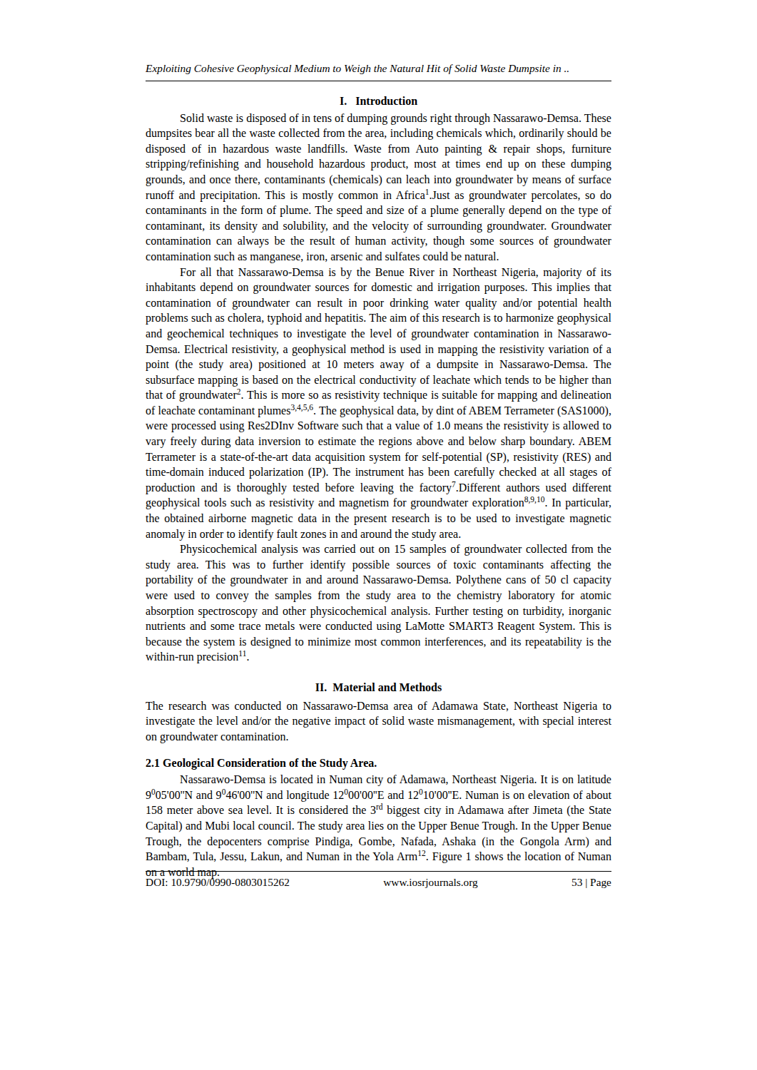Exploiting Cohesive Geophysical Medium to Weigh the Natural Hit of Solid Waste Dumpsite in ..
I. Introduction
Solid waste is disposed of in tens of dumping grounds right through Nassarawo-Demsa. These dumpsites bear all the waste collected from the area, including chemicals which, ordinarily should be disposed of in hazardous waste landfills. Waste from Auto painting & repair shops, furniture stripping/refinishing and household hazardous product, most at times end up on these dumping grounds, and once there, contaminants (chemicals) can leach into groundwater by means of surface runoff and precipitation. This is mostly common in Africa1.Just as groundwater percolates, so do contaminants in the form of plume. The speed and size of a plume generally depend on the type of contaminant, its density and solubility, and the velocity of surrounding groundwater. Groundwater contamination can always be the result of human activity, though some sources of groundwater contamination such as manganese, iron, arsenic and sulfates could be natural.
For all that Nassarawo-Demsa is by the Benue River in Northeast Nigeria, majority of its inhabitants depend on groundwater sources for domestic and irrigation purposes. This implies that contamination of groundwater can result in poor drinking water quality and/or potential health problems such as cholera, typhoid and hepatitis. The aim of this research is to harmonize geophysical and geochemical techniques to investigate the level of groundwater contamination in Nassarawo-Demsa. Electrical resistivity, a geophysical method is used in mapping the resistivity variation of a point (the study area) positioned at 10 meters away of a dumpsite in Nassarawo-Demsa. The subsurface mapping is based on the electrical conductivity of leachate which tends to be higher than that of groundwater2. This is more so as resistivity technique is suitable for mapping and delineation of leachate contaminant plumes3,4,5,6. The geophysical data, by dint of ABEM Terrameter (SAS1000), were processed using Res2DInv Software such that a value of 1.0 means the resistivity is allowed to vary freely during data inversion to estimate the regions above and below sharp boundary. ABEM Terrameter is a state-of-the-art data acquisition system for self-potential (SP), resistivity (RES) and time-domain induced polarization (IP). The instrument has been carefully checked at all stages of production and is thoroughly tested before leaving the factory7.Different authors used different geophysical tools such as resistivity and magnetism for groundwater exploration8,9,10. In particular, the obtained airborne magnetic data in the present research is to be used to investigate magnetic anomaly in order to identify fault zones in and around the study area.
Physicochemical analysis was carried out on 15 samples of groundwater collected from the study area. This was to further identify possible sources of toxic contaminants affecting the portability of the groundwater in and around Nassarawo-Demsa. Polythene cans of 50 cl capacity were used to convey the samples from the study area to the chemistry laboratory for atomic absorption spectroscopy and other physicochemical analysis. Further testing on turbidity, inorganic nutrients and some trace metals were conducted using LaMotte SMART3 Reagent System. This is because the system is designed to minimize most common interferences, and its repeatability is the within-run precision11.
II. Material and Methods
The research was conducted on Nassarawo-Demsa area of Adamawa State, Northeast Nigeria to investigate the level and/or the negative impact of solid waste mismanagement, with special interest on groundwater contamination.
2.1 Geological Consideration of the Study Area.
Nassarawo-Demsa is located in Numan city of Adamawa, Northeast Nigeria. It is on latitude 9005'00''N and 9046'00''N and longitude 12000'00''E and 12010'00''E. Numan is on elevation of about 158 meter above sea level. It is considered the 3rd biggest city in Adamawa after Jimeta (the State Capital) and Mubi local council. The study area lies on the Upper Benue Trough. In the Upper Benue Trough, the depocenters comprise Pindiga, Gombe, Nafada, Ashaka (in the Gongola Arm) and Bambam, Tula, Jessu, Lakun, and Numan in the Yola Arm12. Figure 1 shows the location of Numan on a world map.
DOI: 10.9790/0990-0803015262 www.iosrjournals.org 53 | Page